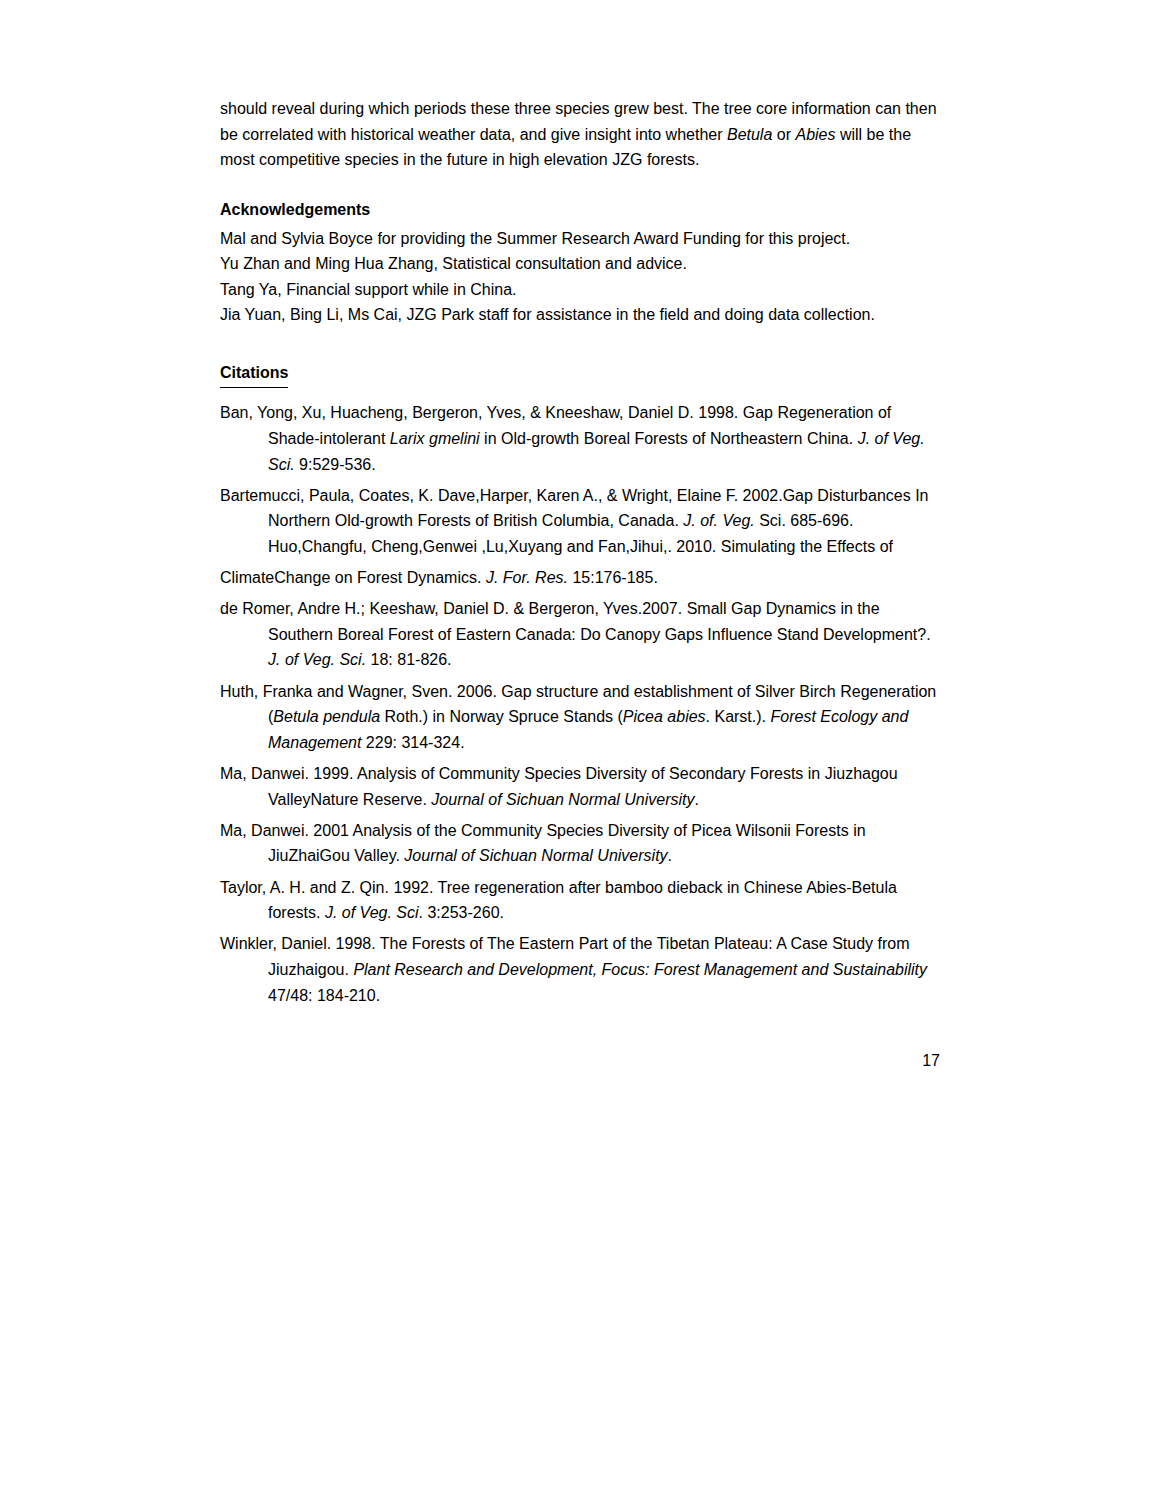should reveal during which periods these three species grew best. The tree core information can then be correlated with historical weather data, and give insight into whether Betula or Abies will be the most competitive species in the future in high elevation JZG forests.
Acknowledgements
Mal and Sylvia Boyce for providing the Summer Research Award Funding for this project.
Yu Zhan and Ming Hua Zhang, Statistical consultation and advice.
Tang Ya, Financial support while in China.
Jia Yuan, Bing Li, Ms Cai, JZG Park staff for assistance in the field and doing data collection.
Citations
Ban, Yong, Xu, Huacheng, Bergeron, Yves, & Kneeshaw, Daniel D. 1998. Gap Regeneration of Shade-intolerant Larix gmelini in Old-growth Boreal Forests of Northeastern China. J. of Veg. Sci. 9:529-536.
Bartemucci, Paula, Coates, K. Dave,Harper, Karen A., & Wright, Elaine F. 2002.Gap Disturbances In Northern Old-growth Forests of British Columbia, Canada. J. of. Veg. Sci. 685-696. Huo,Changfu, Cheng,Genwei ,Lu,Xuyang and Fan,Jihui,. 2010. Simulating the Effects of
ClimateChange on Forest Dynamics. J. For. Res. 15:176-185.
de Romer, Andre H.; Keeshaw, Daniel D. & Bergeron, Yves.2007. Small Gap Dynamics in the Southern Boreal Forest of Eastern Canada: Do Canopy Gaps Influence Stand Development?. J. of Veg. Sci. 18: 81-826.
Huth, Franka and Wagner, Sven. 2006. Gap structure and establishment of Silver Birch Regeneration (Betula pendula Roth.) in Norway Spruce Stands (Picea abies. Karst.). Forest Ecology and Management 229: 314-324.
Ma, Danwei. 1999. Analysis of Community Species Diversity of Secondary Forests in Jiuzhagou ValleyNature Reserve. Journal of Sichuan Normal University.
Ma, Danwei. 2001 Analysis of the Community Species Diversity of Picea Wilsonii Forests in JiuZhaiGou Valley. Journal of Sichuan Normal University.
Taylor, A. H. and Z. Qin. 1992. Tree regeneration after bamboo dieback in Chinese Abies-Betula forests. J. of Veg. Sci. 3:253-260.
Winkler, Daniel. 1998. The Forests of The Eastern Part of the Tibetan Plateau: A Case Study from Jiuzhaigou. Plant Research and Development, Focus: Forest Management and Sustainability 47/48: 184-210.
17